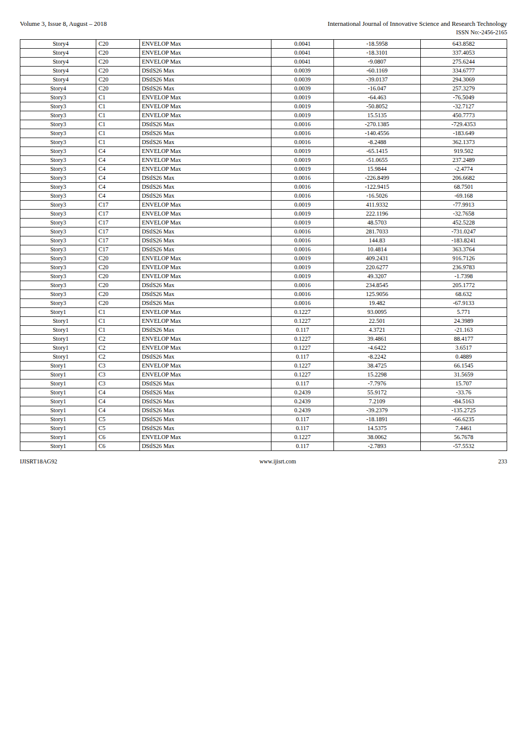Volume 3, Issue 8, August – 2018
International Journal of Innovative Science and Research Technology
ISSN No:-2456-2165
| Story4 | C20 | ENVELOP Max | 0.0041 | -18.5958 | 643.8582 |
| Story4 | C20 | ENVELOP Max | 0.0041 | -18.3101 | 337.4053 |
| Story4 | C20 | ENVELOP Max | 0.0041 | -9.0807 | 275.6244 |
| Story4 | C20 | DStlS26 Max | 0.0039 | -60.1169 | 334.6777 |
| Story4 | C20 | DStlS26 Max | 0.0039 | -39.0137 | 294.3069 |
| Story4 | C20 | DStlS26 Max | 0.0039 | -16.047 | 257.3279 |
| Story3 | C1 | ENVELOP Max | 0.0019 | -64.463 | -76.5049 |
| Story3 | C1 | ENVELOP Max | 0.0019 | -50.8052 | -32.7127 |
| Story3 | C1 | ENVELOP Max | 0.0019 | 15.5135 | 450.7773 |
| Story3 | C1 | DStlS26 Max | 0.0016 | -270.1385 | -729.4353 |
| Story3 | C1 | DStlS26 Max | 0.0016 | -140.4556 | -183.649 |
| Story3 | C1 | DStlS26 Max | 0.0016 | -8.2488 | 362.1373 |
| Story3 | C4 | ENVELOP Max | 0.0019 | -65.1415 | 919.502 |
| Story3 | C4 | ENVELOP Max | 0.0019 | -51.0655 | 237.2489 |
| Story3 | C4 | ENVELOP Max | 0.0019 | 15.9844 | -2.4774 |
| Story3 | C4 | DStlS26 Max | 0.0016 | -226.8499 | 206.6682 |
| Story3 | C4 | DStlS26 Max | 0.0016 | -122.9415 | 68.7501 |
| Story3 | C4 | DStlS26 Max | 0.0016 | -16.5026 | -69.168 |
| Story3 | C17 | ENVELOP Max | 0.0019 | 411.9332 | -77.9913 |
| Story3 | C17 | ENVELOP Max | 0.0019 | 222.1196 | -32.7658 |
| Story3 | C17 | ENVELOP Max | 0.0019 | 48.5703 | 452.5228 |
| Story3 | C17 | DStlS26 Max | 0.0016 | 281.7033 | -731.0247 |
| Story3 | C17 | DStlS26 Max | 0.0016 | 144.83 | -183.8241 |
| Story3 | C17 | DStlS26 Max | 0.0016 | 10.4814 | 363.3764 |
| Story3 | C20 | ENVELOP Max | 0.0019 | 409.2431 | 916.7126 |
| Story3 | C20 | ENVELOP Max | 0.0019 | 220.6277 | 236.9783 |
| Story3 | C20 | ENVELOP Max | 0.0019 | 49.3207 | -1.7398 |
| Story3 | C20 | DStlS26 Max | 0.0016 | 234.8545 | 205.1772 |
| Story3 | C20 | DStlS26 Max | 0.0016 | 125.9056 | 68.632 |
| Story3 | C20 | DStlS26 Max | 0.0016 | 19.482 | -67.9133 |
| Story1 | C1 | ENVELOP Max | 0.1227 | 93.0095 | 5.771 |
| Story1 | C1 | ENVELOP Max | 0.1227 | 22.501 | 24.3989 |
| Story1 | C1 | DStlS26 Max | 0.117 | 4.3721 | -21.163 |
| Story1 | C2 | ENVELOP Max | 0.1227 | 39.4861 | 88.4177 |
| Story1 | C2 | ENVELOP Max | 0.1227 | -4.6422 | 3.6517 |
| Story1 | C2 | DStlS26 Max | 0.117 | -8.2242 | 0.4889 |
| Story1 | C3 | ENVELOP Max | 0.1227 | 38.4725 | 66.1545 |
| Story1 | C3 | ENVELOP Max | 0.1227 | 15.2298 | 31.5659 |
| Story1 | C3 | DStlS26 Max | 0.117 | -7.7976 | 15.707 |
| Story1 | C4 | DStlS26 Max | 0.2439 | 55.9172 | -33.76 |
| Story1 | C4 | DStlS26 Max | 0.2439 | 7.2109 | -84.5163 |
| Story1 | C4 | DStlS26 Max | 0.2439 | -39.2379 | -135.2725 |
| Story1 | C5 | DStlS26 Max | 0.117 | -18.1891 | -66.6235 |
| Story1 | C5 | DStlS26 Max | 0.117 | 14.5375 | 7.4461 |
| Story1 | C6 | ENVELOP Max | 0.1227 | 38.0062 | 56.7678 |
| Story1 | C6 | DStlS26 Max | 0.117 | -2.7893 | -57.5532 |
IJISRT18AG92
www.ijisrt.com
233